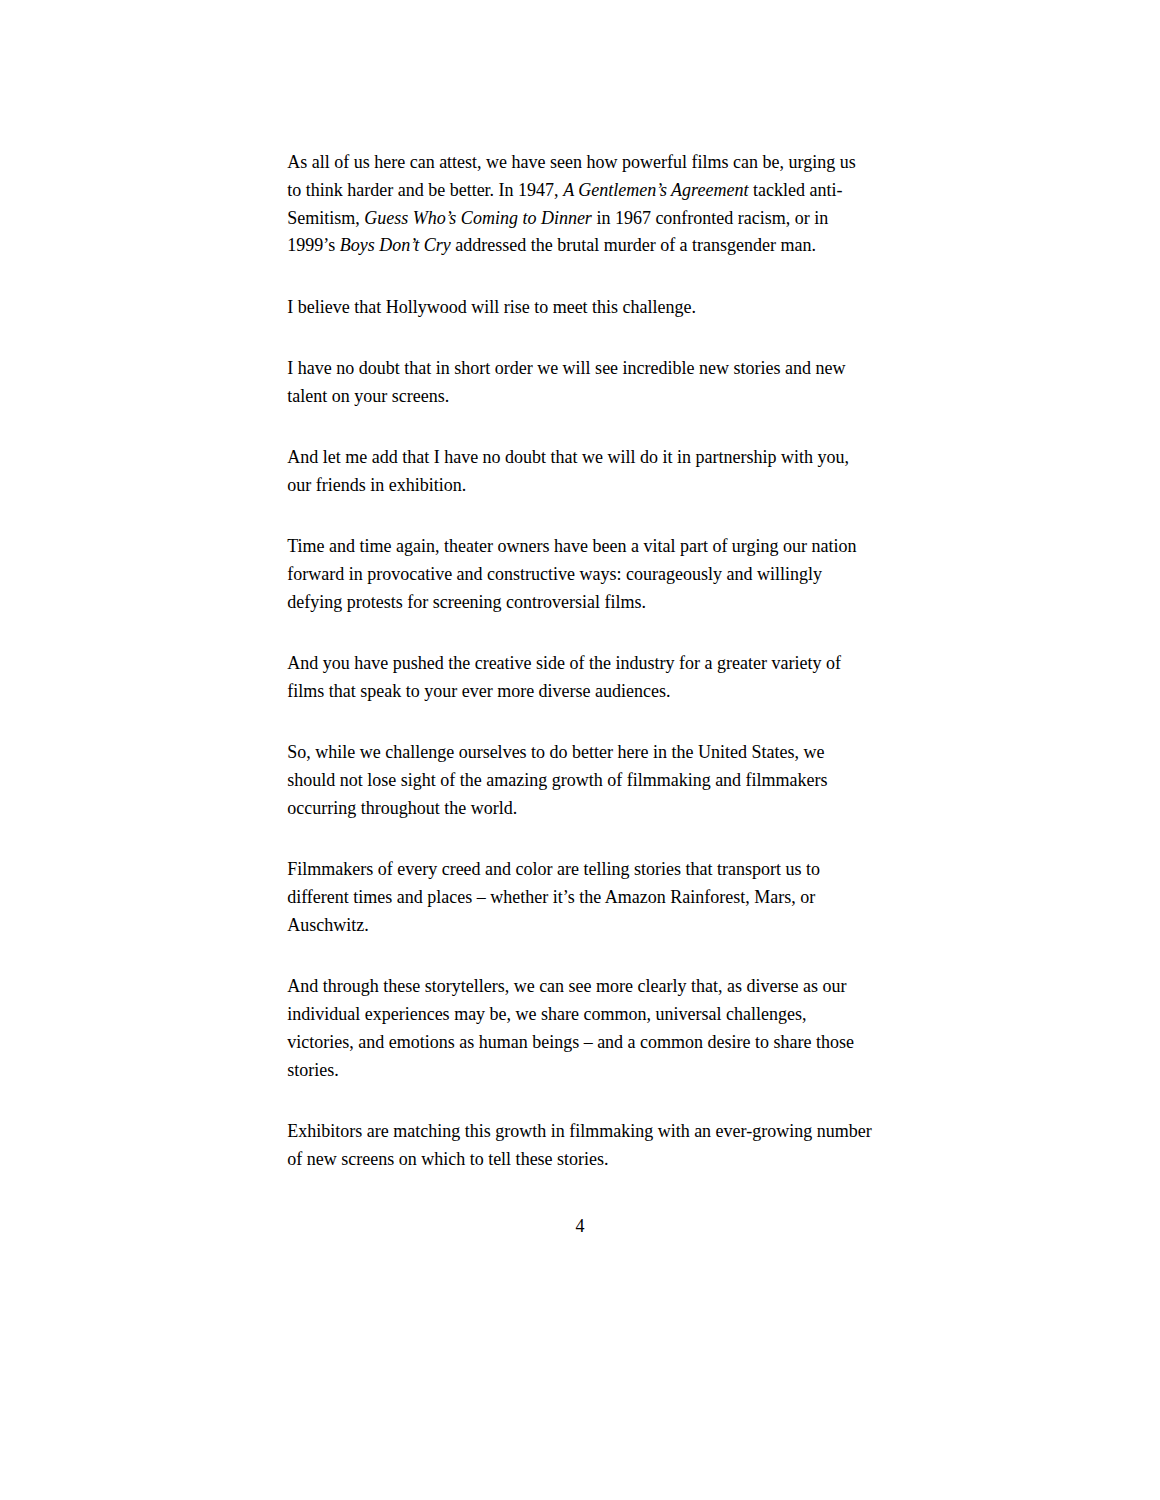As all of us here can attest, we have seen how powerful films can be, urging us to think harder and be better. In 1947, A Gentlemen’s Agreement tackled anti-Semitism, Guess Who’s Coming to Dinner in 1967 confronted racism, or in 1999’s Boys Don’t Cry addressed the brutal murder of a transgender man.
I believe that Hollywood will rise to meet this challenge.
I have no doubt that in short order we will see incredible new stories and new talent on your screens.
And let me add that I have no doubt that we will do it in partnership with you, our friends in exhibition.
Time and time again, theater owners have been a vital part of urging our nation forward in provocative and constructive ways: courageously and willingly defying protests for screening controversial films.
And you have pushed the creative side of the industry for a greater variety of films that speak to your ever more diverse audiences.
So, while we challenge ourselves to do better here in the United States, we should not lose sight of the amazing growth of filmmaking and filmmakers occurring throughout the world.
Filmmakers of every creed and color are telling stories that transport us to different times and places – whether it’s the Amazon Rainforest, Mars, or Auschwitz.
And through these storytellers, we can see more clearly that, as diverse as our individual experiences may be, we share common, universal challenges, victories, and emotions as human beings – and a common desire to share those stories.
Exhibitors are matching this growth in filmmaking with an ever-growing number of new screens on which to tell these stories.
4